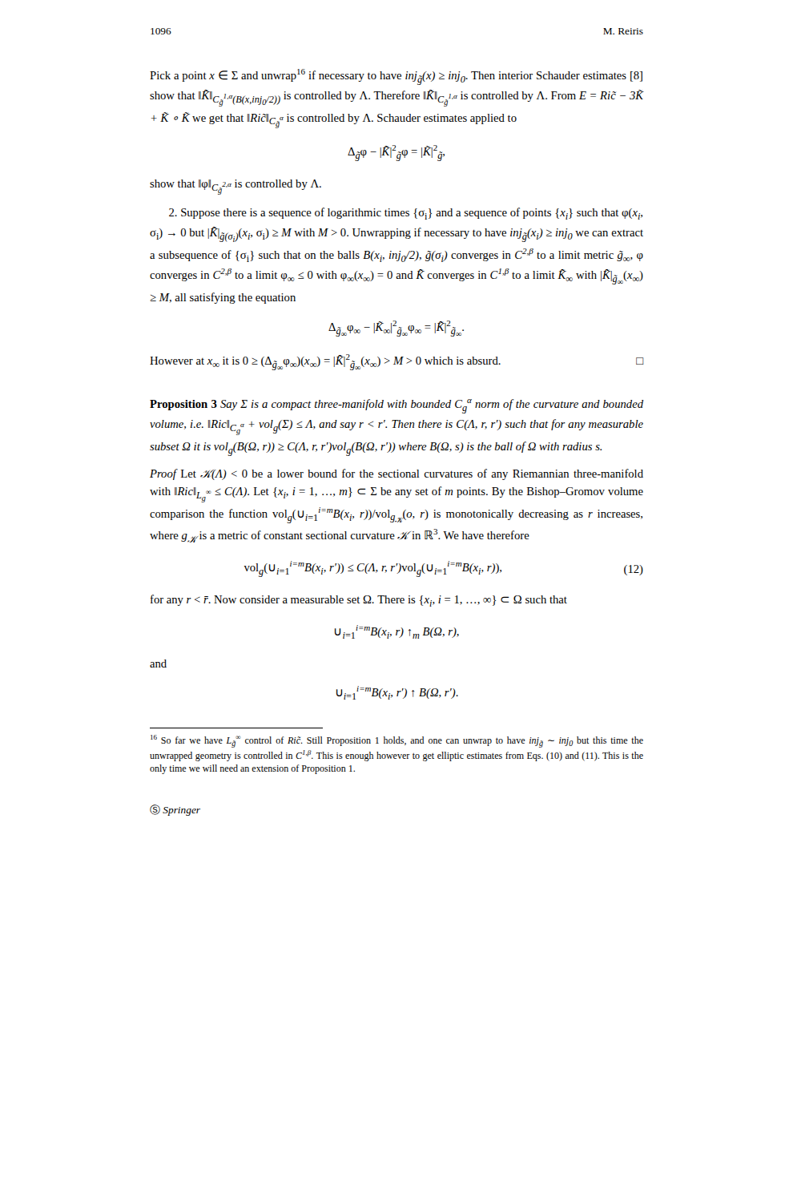1096 M. Reiris
Pick a point x ∈ Σ and unwrap16 if necessary to have injg̃(x) ≥ inj0. Then interior Schauder estimates [8] show that ‖K̃̂‖Cg̃1,α(B(x,inj0/2)) is controlled by Λ. Therefore ‖K̃̂‖Cg̃1,α is controlled by Λ. From E = Ric̃ − 3K̃ + K̃ ∘ K̃ we get that ‖Ric̃‖Cg̃α is controlled by Λ. Schauder estimates applied to
Δg̃φ − |K̃̂|2g̃φ = |K̃|2g̃,
show that ‖φ‖Cg̃2,α is controlled by Λ.
2. Suppose there is a sequence of logarithmic times {σi} and a sequence of points {xi} such that φ(xi, σi) → 0 but |K̃̂|g̃(σi)(xi, σi) ≥ M with M > 0. Unwrapping if necessary to have injg̃(xi) ≥ inj0 we can extract a subsequence of {σi} such that on the balls B(xi, inj0/2), g̃(σi) converges in C2,β to a limit metric g̃∞, φ converges in C2,β to a limit φ∞ ≤ 0 with φ∞(x∞) = 0 and K̃̂ converges in C1,β to a limit K̃̂∞ with |K̃̂|g̃∞(x∞) ≥ M, all satisfying the equation
Δg̃∞φ∞ − |K̃∞|2g̃∞φ∞ = |K̃̂|2g̃∞.
However at x∞ it is 0 ≥ (Δg̃∞φ∞)(x∞) = |K̃̂|2g̃∞(x∞) > M > 0 which is absurd.□
Proposition 3 Say Σ is a compact three-manifold with bounded Cgα norm of the curvature and bounded volume, i.e. ‖Ric‖Cgα + volg(Σ) ≤ Λ, and say r < r′. Then there is C(Λ, r, r′) such that for any measurable subset Ω it is volg(B(Ω, r)) ≥ C(Λ, r, r′)volg(B(Ω, r′)) where B(Ω, s) is the ball of Ω with radius s.
Proof Let 𝒦(Λ) < 0 be a lower bound for the sectional curvatures of any Riemannian three-manifold with ‖Ric‖Lg∞ ≤ C(Λ). Let {xi, i = 1, …, m} ⊂ Σ be any set of m points. By the Bishop–Gromov volume comparison the function volg(∪i=1i=mB(xi, r))/volg𝒦(o, r) is monotonically decreasing as r increases, where g𝒦 is a metric of constant sectional curvature 𝒦 in ℝ3. We have therefore
volg(∪i=1i=mB(xi, r′)) ≤ C(Λ, r, r′) volg(∪i=1i=mB(xi, r)),
(12)
for any r < r̄. Now consider a measurable set Ω. There is {xi, i = 1, …, ∞} ⊂ Ω such that
∪i=1i=mB(xi, r) ↑m B(Ω, r),
and
∪i=1i=mB(xi, r′) ↑ B(Ω, r′).
16 So far we have Lg̃∞ control of Ric̃. Still Proposition 1 holds, and one can unwrap to have injg̃ ∼ inj0 but this time the unwrapped geometry is controlled in C1,β. This is enough however to get elliptic estimates from Eqs. (10) and (11). This is the only time we will need an extension of Proposition 1.
Ⓢ Springer